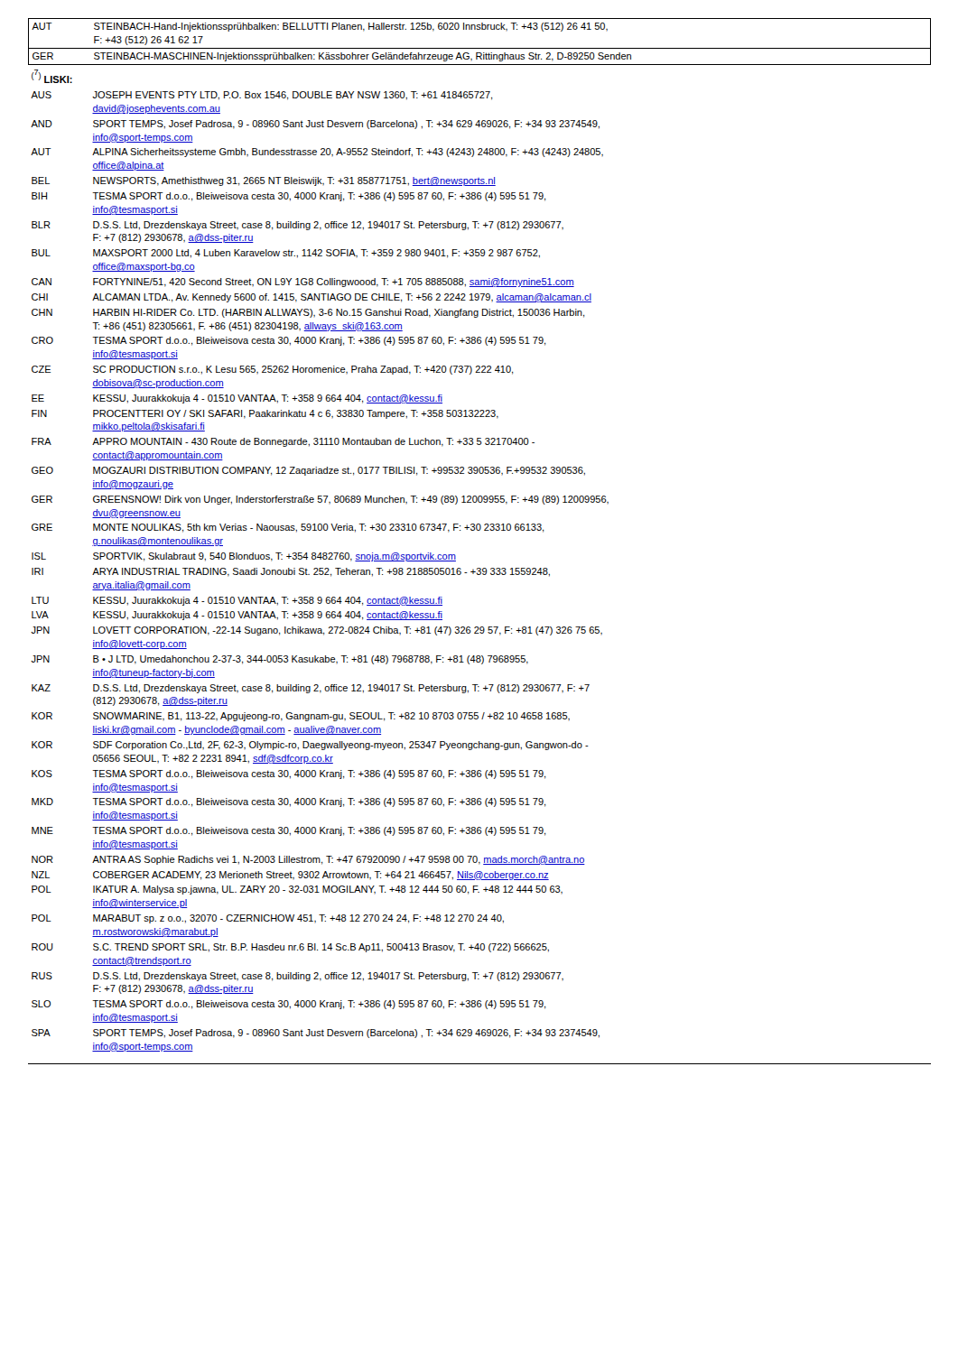| AUT | STEINBACH-Hand-Injektionssprühbalken: BELLUTTI Planen, Hallerstr. 125b, 6020 Innsbruck, T: +43 (512) 26 41 50, F: +43 (512) 26 41 62 17 |
| GER | STEINBACH-MASCHINEN-Injektionssprühbalken: Kässbohrer Geländefahrzeuge AG, Rittinghaus Str. 2, D-89250 Senden |
| ( 7 ) LISKI: |
| AUS | JOSEPH EVENTS PTY LTD, P.O. Box 1546, DOUBLE BAY NSW 1360, T: +61 418465727, david@josephevents.com.au |
| AND | SPORT TEMPS, Josef Padrosa, 9 - 08960 Sant Just Desvern (Barcelona) , T: +34 629 469026, F: +34 93 2374549, info@sport-temps.com |
| AUT | ALPINA Sicherheitssysteme Gmbh, Bundesstrasse 20, A-9552 Steindorf, T: +43 (4243) 24800, F: +43 (4243) 24805, office@alpina.at |
| BEL | NEWSPORTS, Amethisthweg 31, 2665 NT Bleiswijk, T: +31 858771751, bert@newsports.nl |
| BIH | TESMA SPORT d.o.o., Bleiweisova cesta 30, 4000 Kranj, T: +386 (4) 595 87 60, F: +386 (4) 595 51 79, info@tesmasport.si |
| BLR | D.S.S. Ltd, Drezdenskaya Street, case 8, building 2, office 12, 194017 St. Petersburg, T: +7 (812) 2930677, F: +7 (812) 2930678, a@dss-piter.ru |
| BUL | MAXSPORT 2000 Ltd, 4 Luben Karavelow str., 1142 SOFIA, T: +359 2 980 9401, F: +359 2 987 6752, office@maxsport-bg.co |
| CAN | FORTYNINE/51, 420 Second Street, ON L9Y 1G8 Collingwoood, T: +1 705 8885088, sami@fornynine51.com |
| CHI | ALCAMAN LTDA., Av. Kennedy 5600 of. 1415, SANTIAGO DE CHILE, T: +56 2 2242 1979, alcaman@alcaman.cl |
| CHN | HARBIN HI-RIDER Co. LTD. (HARBIN ALLWAYS), 3-6 No.15 Ganshui Road, Xiangfang District, 150036 Harbin, T: +86 (451) 82305661, F. +86 (451) 82304198, allways_ski@163.com |
| CRO | TESMA SPORT d.o.o., Bleiweisova cesta 30, 4000 Kranj, T: +386 (4) 595 87 60, F: +386 (4) 595 51 79, info@tesmasport.si |
| CZE | SC PRODUCTION s.r.o., K Lesu 565, 25262 Horomenice, Praha Zapad, T: +420 (737) 222 410, dobisova@sc-production.com |
| EE | KESSU, Juurakkokuja 4 - 01510 VANTAA, T: +358 9 664 404, contact@kessu.fi |
| FIN | PROCENTTERI OY / SKI SAFARI, Paakarinkatu 4 c 6, 33830 Tampere, T: +358 503132223, mikko.peltola@skisafari.fi |
| FRA | APPRO MOUNTAIN - 430 Route de Bonnegarde, 31110 Montauban de Luchon, T: +33 5 32170400 - contact@appromountain.com |
| GEO | MOGZAURI DISTRIBUTION COMPANY, 12 Zaqariadze st., 0177 TBILISI, T: +99532 390536, F.+99532 390536, info@mogzauri.ge |
| GER | GREENSNOW! Dirk von Unger, Inderstorferstraße 57, 80689 Munchen, T: +49 (89) 12009955, F: +49 (89) 12009956, dvu@greensnow.eu |
| GRE | MONTE NOULIKAS, 5th km Verias - Naousas, 59100 Veria, T: +30 23310 67347, F: +30 23310 66133, g.noulikas@montenoulikas.gr |
| ISL | SPORTVIK, Skulabraut 9, 540 Blonduos, T: +354 8482760, snoja.m@sportvik.com |
| IRI | ARYA INDUSTRIAL TRADING, Saadi Jonoubi St. 252, Teheran, T: +98 2188505016 - +39 333 1559248, arya.italia@gmail.com |
| LTU | KESSU, Juurakkokuja 4 - 01510 VANTAA, T: +358 9 664 404, contact@kessu.fi |
| LVA | KESSU, Juurakkokuja 4 - 01510 VANTAA, T: +358 9 664 404, contact@kessu.fi |
| JPN | LOVETT CORPORATION, -22-14 Sugano, Ichikawa, 272-0824 Chiba, T: +81 (47) 326 29 57, F: +81 (47) 326 75 65, info@lovett-corp.com |
| JPN | B • J LTD, Umedahonchou 2-37-3, 344-0053 Kasukabe, T: +81 (48) 7968788, F: +81 (48) 7968955, info@tuneup-factory-bj.com |
| KAZ | D.S.S. Ltd, Drezdenskaya Street, case 8, building 2, office 12, 194017 St. Petersburg, T: +7 (812) 2930677, F: +7 (812) 2930678, a@dss-piter.ru |
| KOR | SNOWMARINE, B1, 113-22, Apgujeong-ro, Gangnam-gu, SEOUL, T: +82 10 8703 0755 / +82 10 4658 1685, liski.kr@gmail.com - byunclode@gmail.com - aualive@naver.com |
| KOR | SDF Corporation Co.,Ltd, 2F, 62-3, Olympic-ro, Daegwallyeong-myeon, 25347 Pyeongchang-gun, Gangwon-do - 05656 SEOUL, T: +82 2 2231 8941, sdf@sdfcorp.co.kr |
| KOS | TESMA SPORT d.o.o., Bleiweisova cesta 30, 4000 Kranj, T: +386 (4) 595 87 60, F: +386 (4) 595 51 79, info@tesmasport.si |
| MKD | TESMA SPORT d.o.o., Bleiweisova cesta 30, 4000 Kranj, T: +386 (4) 595 87 60, F: +386 (4) 595 51 79, info@tesmasport.si |
| MNE | TESMA SPORT d.o.o., Bleiweisova cesta 30, 4000 Kranj, T: +386 (4) 595 87 60, F: +386 (4) 595 51 79, info@tesmasport.si |
| NOR | ANTRA AS Sophie Radichs vei 1, N-2003 Lillestrom, T: +47 67920090 / +47 9598 00 70, mads.morch@antra.no |
| NZL | COBERGER ACADEMY, 23 Merioneth Street, 9302 Arrowtown, T: +64 21 466457, Nils@coberger.co.nz |
| POL | IKATUR A. Malysa sp.jawna, UL. ZARY 20 - 32-031 MOGILANY, T. +48 12 444 50 60, F. +48 12 444 50 63, info@winterservice.pl |
| POL | MARABUT sp. z o.o., 32070 - CZERNICHOW 451, T: +48 12 270 24 24, F: +48 12 270 24 40, m.rostworowski@marabut.pl |
| ROU | S.C. TREND SPORT SRL, Str. B.P. Hasdeu nr.6 Bl. 14 Sc.B Ap11, 500413 Brasov, T. +40 (722) 566625, contact@trendsport.ro |
| RUS | D.S.S. Ltd, Drezdenskaya Street, case 8, building 2, office 12, 194017 St. Petersburg, T: +7 (812) 2930677, F: +7 (812) 2930678, a@dss-piter.ru |
| SLO | TESMA SPORT d.o.o., Bleiweisova cesta 30, 4000 Kranj, T: +386 (4) 595 87 60, F: +386 (4) 595 51 79, info@tesmasport.si |
| SPA | SPORT TEMPS, Josef Padrosa, 9 - 08960 Sant Just Desvern (Barcelona) , T: +34 629 469026, F: +34 93 2374549, info@sport-temps.com |